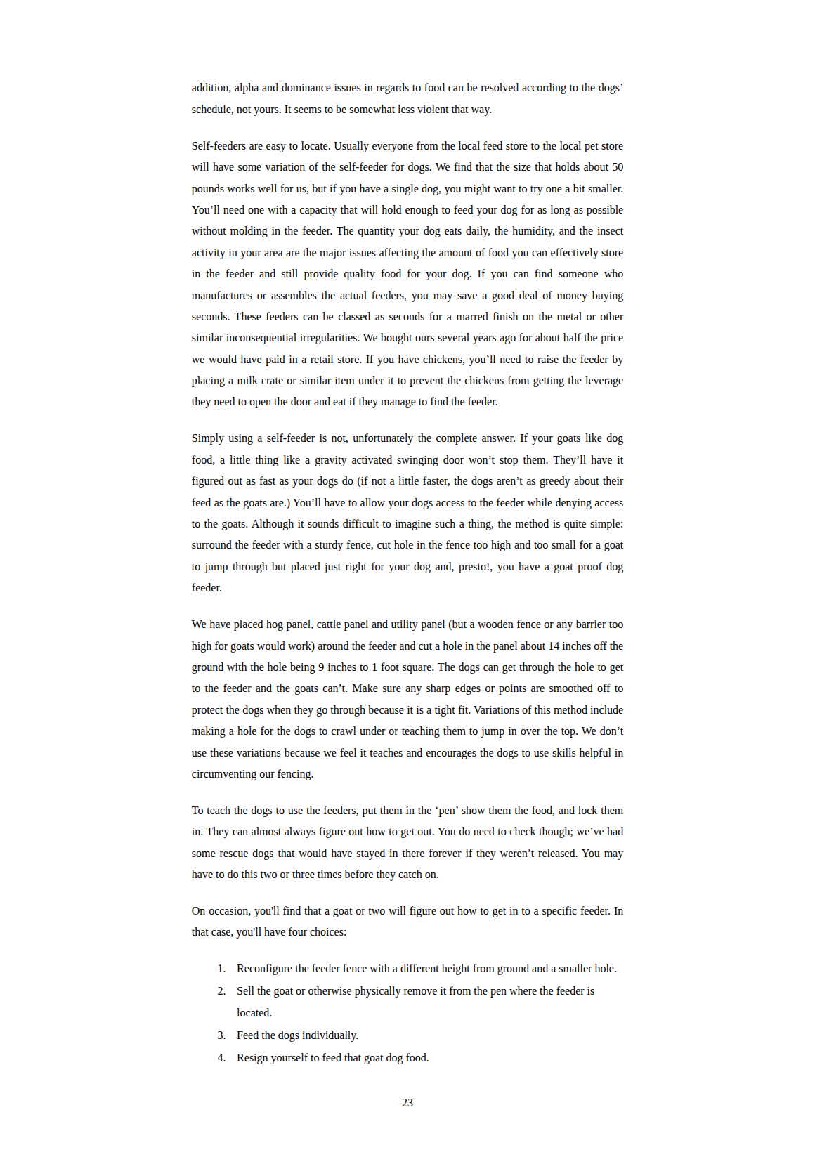addition, alpha and dominance issues in regards to food can be resolved according to the dogs’ schedule, not yours. It seems to be somewhat less violent that way.
Self-feeders are easy to locate. Usually everyone from the local feed store to the local pet store will have some variation of the self-feeder for dogs. We find that the size that holds about 50 pounds works well for us, but if you have a single dog, you might want to try one a bit smaller. You’ll need one with a capacity that will hold enough to feed your dog for as long as possible without molding in the feeder. The quantity your dog eats daily, the humidity, and the insect activity in your area are the major issues affecting the amount of food you can effectively store in the feeder and still provide quality food for your dog. If you can find someone who manufactures or assembles the actual feeders, you may save a good deal of money buying seconds. These feeders can be classed as seconds for a marred finish on the metal or other similar inconsequential irregularities. We bought ours several years ago for about half the price we would have paid in a retail store. If you have chickens, you’ll need to raise the feeder by placing a milk crate or similar item under it to prevent the chickens from getting the leverage they need to open the door and eat if they manage to find the feeder.
Simply using a self-feeder is not, unfortunately the complete answer. If your goats like dog food, a little thing like a gravity activated swinging door won’t stop them. They’ll have it figured out as fast as your dogs do (if not a little faster, the dogs aren’t as greedy about their feed as the goats are.) You’ll have to allow your dogs access to the feeder while denying access to the goats. Although it sounds difficult to imagine such a thing, the method is quite simple: surround the feeder with a sturdy fence, cut hole in the fence too high and too small for a goat to jump through but placed just right for your dog and, presto!, you have a goat proof dog feeder.
We have placed hog panel, cattle panel and utility panel (but a wooden fence or any barrier too high for goats would work) around the feeder and cut a hole in the panel about 14 inches off the ground with the hole being 9 inches to 1 foot square. The dogs can get through the hole to get to the feeder and the goats can’t. Make sure any sharp edges or points are smoothed off to protect the dogs when they go through because it is a tight fit. Variations of this method include making a hole for the dogs to crawl under or teaching them to jump in over the top. We don’t use these variations because we feel it teaches and encourages the dogs to use skills helpful in circumventing our fencing.
To teach the dogs to use the feeders, put them in the ‘pen’ show them the food, and lock them in. They can almost always figure out how to get out. You do need to check though; we’ve had some rescue dogs that would have stayed in there forever if they weren’t released. You may have to do this two or three times before they catch on.
On occasion, you'll find that a goat or two will figure out how to get in to a specific feeder. In that case, you'll have four choices:
Reconfigure the feeder fence with a different height from ground and a smaller hole.
Sell the goat or otherwise physically remove it from the pen where the feeder is located.
Feed the dogs individually.
Resign yourself to feed that goat dog food.
23